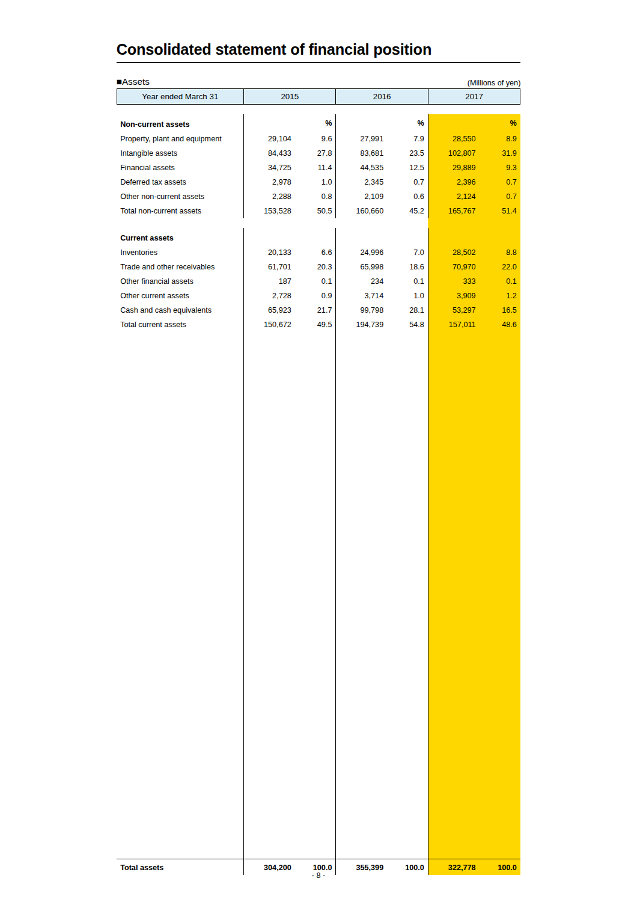Consolidated statement of financial position
■Assets
(Millions of yen)
| Year ended March 31 | 2015 | 2016 | 2017 |
| --- | --- | --- | --- |
| Non-current assets | | % | | % | | % |
| Property, plant and equipment | 29,104 | 9.6 | 27,991 | 7.9 | 28,550 | 8.9 |
| Intangible assets | 84,433 | 27.8 | 83,681 | 23.5 | 102,807 | 31.9 |
| Financial assets | 34,725 | 11.4 | 44,535 | 12.5 | 29,889 | 9.3 |
| Deferred tax assets | 2,978 | 1.0 | 2,345 | 0.7 | 2,396 | 0.7 |
| Other non-current assets | 2,288 | 0.8 | 2,109 | 0.6 | 2,124 | 0.7 |
| Total non-current assets | 153,528 | 50.5 | 160,660 | 45.2 | 165,767 | 51.4 |
| Current assets | | | | | | |
| Inventories | 20,133 | 6.6 | 24,996 | 7.0 | 28,502 | 8.8 |
| Trade and other receivables | 61,701 | 20.3 | 65,998 | 18.6 | 70,970 | 22.0 |
| Other financial assets | 187 | 0.1 | 234 | 0.1 | 333 | 0.1 |
| Other current assets | 2,728 | 0.9 | 3,714 | 1.0 | 3,909 | 1.2 |
| Cash and cash equivalents | 65,923 | 21.7 | 99,798 | 28.1 | 53,297 | 16.5 |
| Total current assets | 150,672 | 49.5 | 194,739 | 54.8 | 157,011 | 48.6 |
| Total assets | 304,200 | 100.0 | 355,399 | 100.0 | 322,778 | 100.0 |
- 8 -